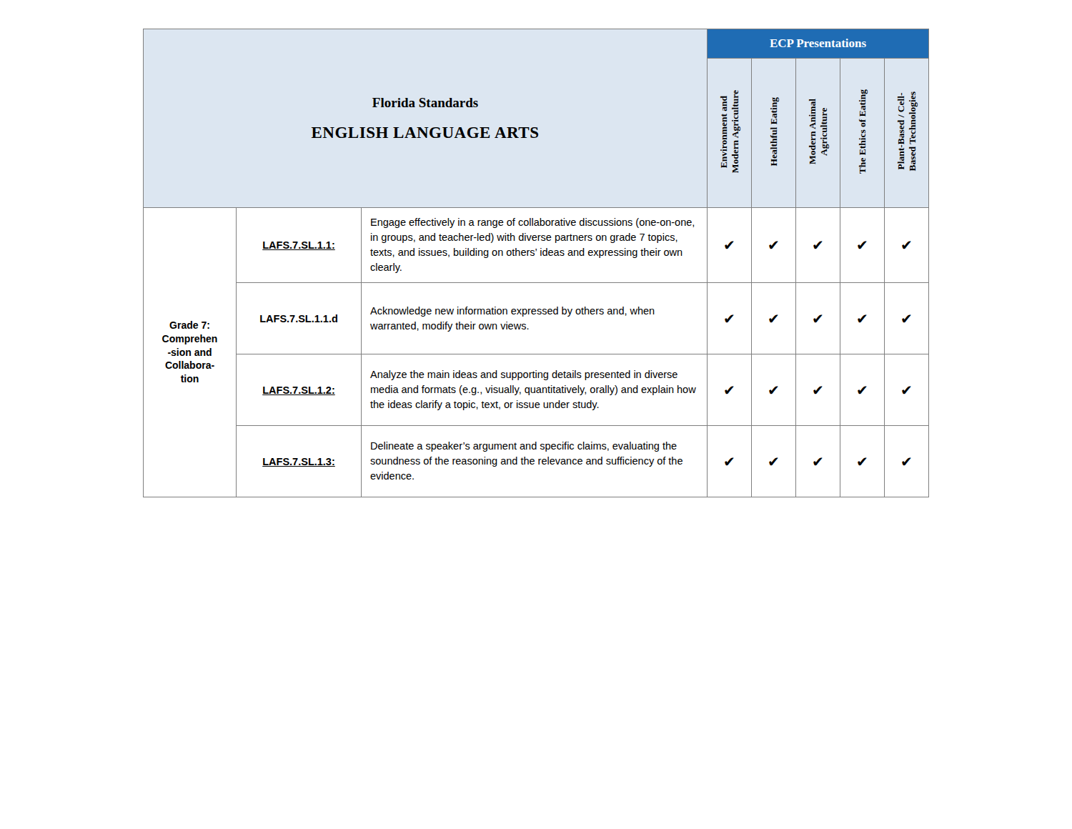| Florida Standards ENGLISH LANGUAGE ARTS | ECP Presentations |
| Environment and Modern Agriculture | Healthful Eating | Modern Animal Agriculture | The Ethics of Eating | Plant-Based / Cell- Based Technologies |
| Grade 7: Comprehen -sion and Collabora- tion | LAFS.7.SL.1.1: | Engage effectively in a range of collaborative discussions (one-on-one, in groups, and teacher-led) with diverse partners on grade 7 topics, texts, and issues, building on others’ ideas and expressing their own clearly. | ✔ | ✔ | ✔ | ✔ | ✔ |
| LAFS.7.SL.1.1.d | Acknowledge new information expressed by others and, when warranted, modify their own views. | ✔ | ✔ | ✔ | ✔ | ✔ |
| LAFS.7.SL.1.2: | Analyze the main ideas and supporting details presented in diverse media and formats (e.g., visually, quantitatively, orally) and explain how the ideas clarify a topic, text, or issue under study. | ✔ | ✔ | ✔ | ✔ | ✔ |
| LAFS.7.SL.1.3: | Delineate a speaker’s argument and specific claims, evaluating the soundness of the reasoning and the relevance and sufficiency of the evidence. | ✔ | ✔ | ✔ | ✔ | ✔ |